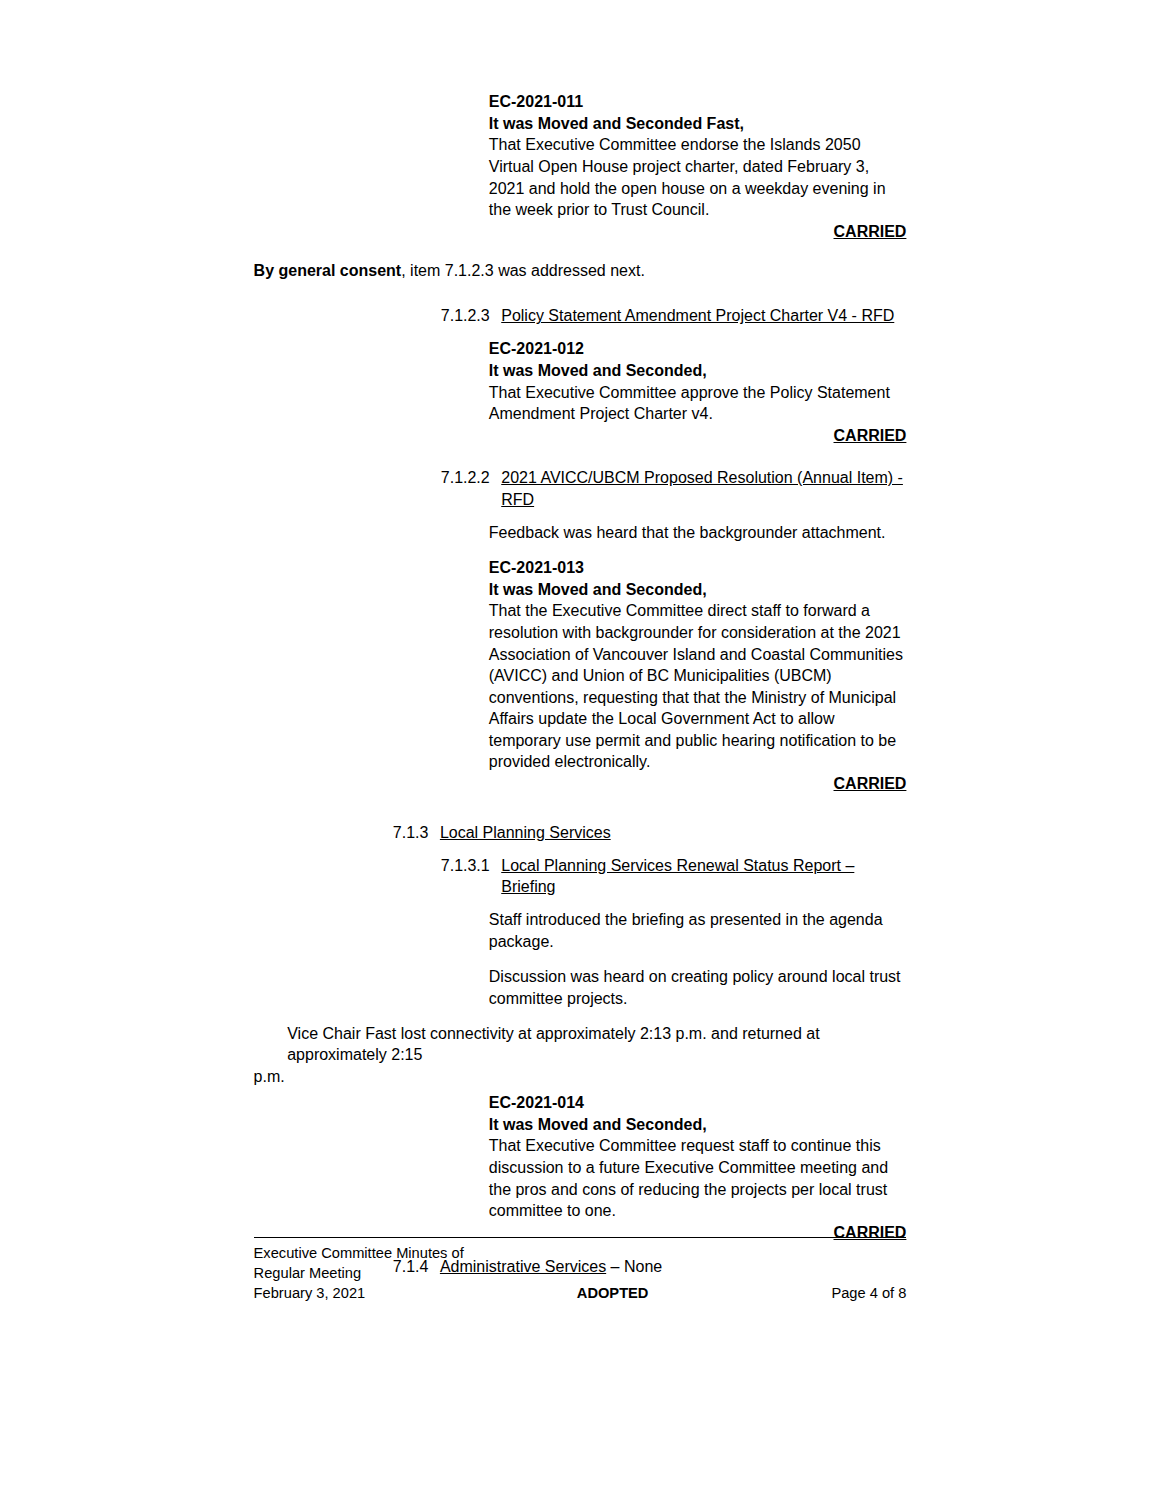EC-2021-011
It was Moved and Seconded Fast,
That Executive Committee endorse the Islands 2050 Virtual Open House project charter, dated February 3, 2021 and hold the open house on a weekday evening in the week prior to Trust Council.
CARRIED
By general consent, item 7.1.2.3 was addressed next.
7.1.2.3 Policy Statement Amendment Project Charter V4 - RFD
EC-2021-012
It was Moved and Seconded,
That Executive Committee approve the Policy Statement Amendment Project Charter v4.
CARRIED
7.1.2.2 2021 AVICC/UBCM Proposed Resolution (Annual Item) - RFD
Feedback was heard that the backgrounder attachment.
EC-2021-013
It was Moved and Seconded,
That the Executive Committee direct staff to forward a resolution with backgrounder for consideration at the 2021 Association of Vancouver Island and Coastal Communities (AVICC) and Union of BC Municipalities (UBCM) conventions, requesting that that the Ministry of Municipal Affairs update the Local Government Act to allow temporary use permit and public hearing notification to be provided electronically.
CARRIED
7.1.3 Local Planning Services
7.1.3.1 Local Planning Services Renewal Status Report – Briefing
Staff introduced the briefing as presented in the agenda package.
Discussion was heard on creating policy around local trust committee projects.
Vice Chair Fast lost connectivity at approximately 2:13 p.m. and returned at approximately 2:15
p.m.
EC-2021-014
It was Moved and Seconded,
That Executive Committee request staff to continue this discussion to a future Executive Committee meeting and the pros and cons of reducing the projects per local trust committee to one.
CARRIED
7.1.4 Administrative Services – None
| Executive Committee Minutes of Regular Meeting | | |
| February 3, 2021 | ADOPTED | Page 4 of 8 |